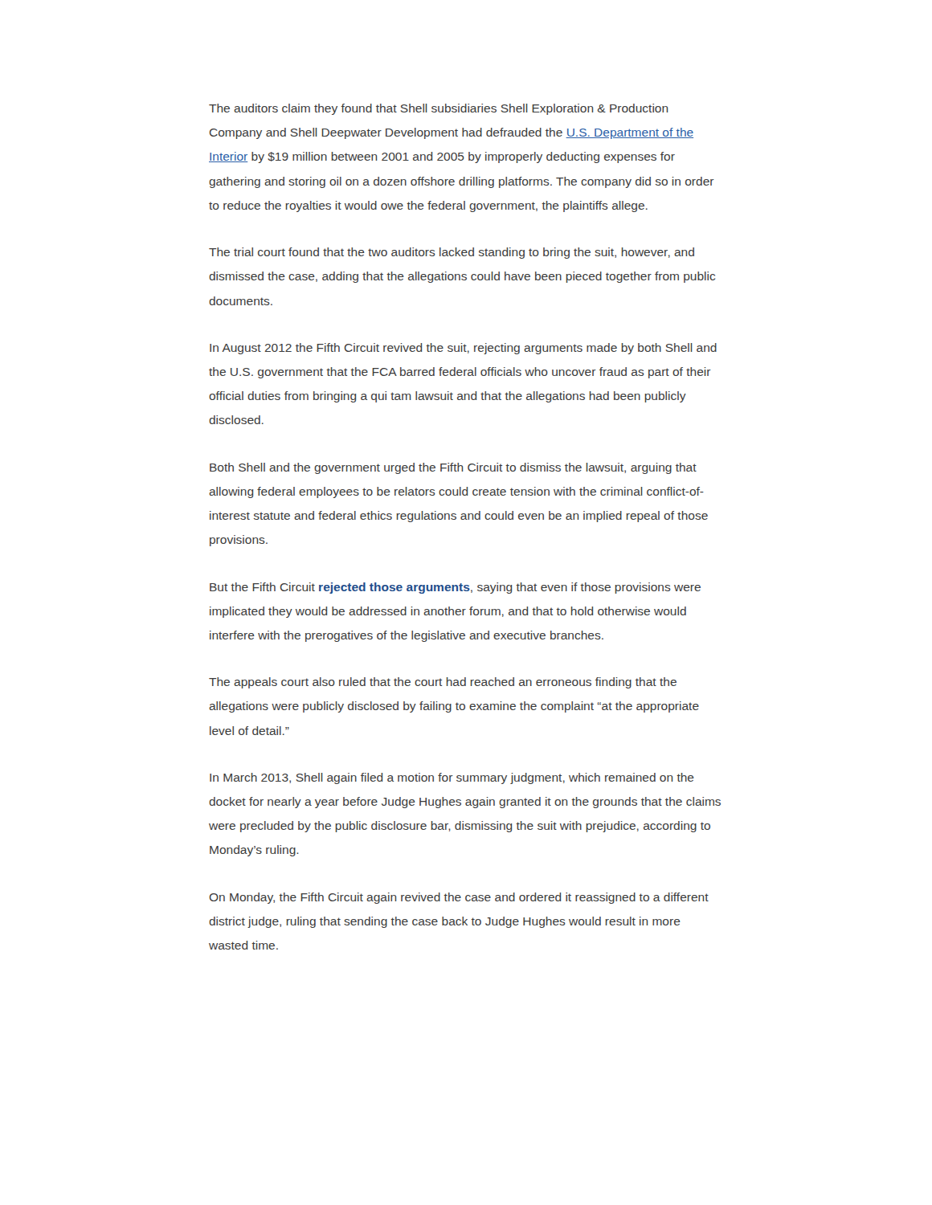The auditors claim they found that Shell subsidiaries Shell Exploration & Production Company and Shell Deepwater Development had defrauded the U.S. Department of the Interior by $19 million between 2001 and 2005 by improperly deducting expenses for gathering and storing oil on a dozen offshore drilling platforms. The company did so in order to reduce the royalties it would owe the federal government, the plaintiffs allege.
The trial court found that the two auditors lacked standing to bring the suit, however, and dismissed the case, adding that the allegations could have been pieced together from public documents.
In August 2012 the Fifth Circuit revived the suit, rejecting arguments made by both Shell and the U.S. government that the FCA barred federal officials who uncover fraud as part of their official duties from bringing a qui tam lawsuit and that the allegations had been publicly disclosed.
Both Shell and the government urged the Fifth Circuit to dismiss the lawsuit, arguing that allowing federal employees to be relators could create tension with the criminal conflict-of-interest statute and federal ethics regulations and could even be an implied repeal of those provisions.
But the Fifth Circuit rejected those arguments, saying that even if those provisions were implicated they would be addressed in another forum, and that to hold otherwise would interfere with the prerogatives of the legislative and executive branches.
The appeals court also ruled that the court had reached an erroneous finding that the allegations were publicly disclosed by failing to examine the complaint “at the appropriate level of detail.”
In March 2013, Shell again filed a motion for summary judgment, which remained on the docket for nearly a year before Judge Hughes again granted it on the grounds that the claims were precluded by the public disclosure bar, dismissing the suit with prejudice, according to Monday’s ruling.
On Monday, the Fifth Circuit again revived the case and ordered it reassigned to a different district judge, ruling that sending the case back to Judge Hughes would result in more wasted time.